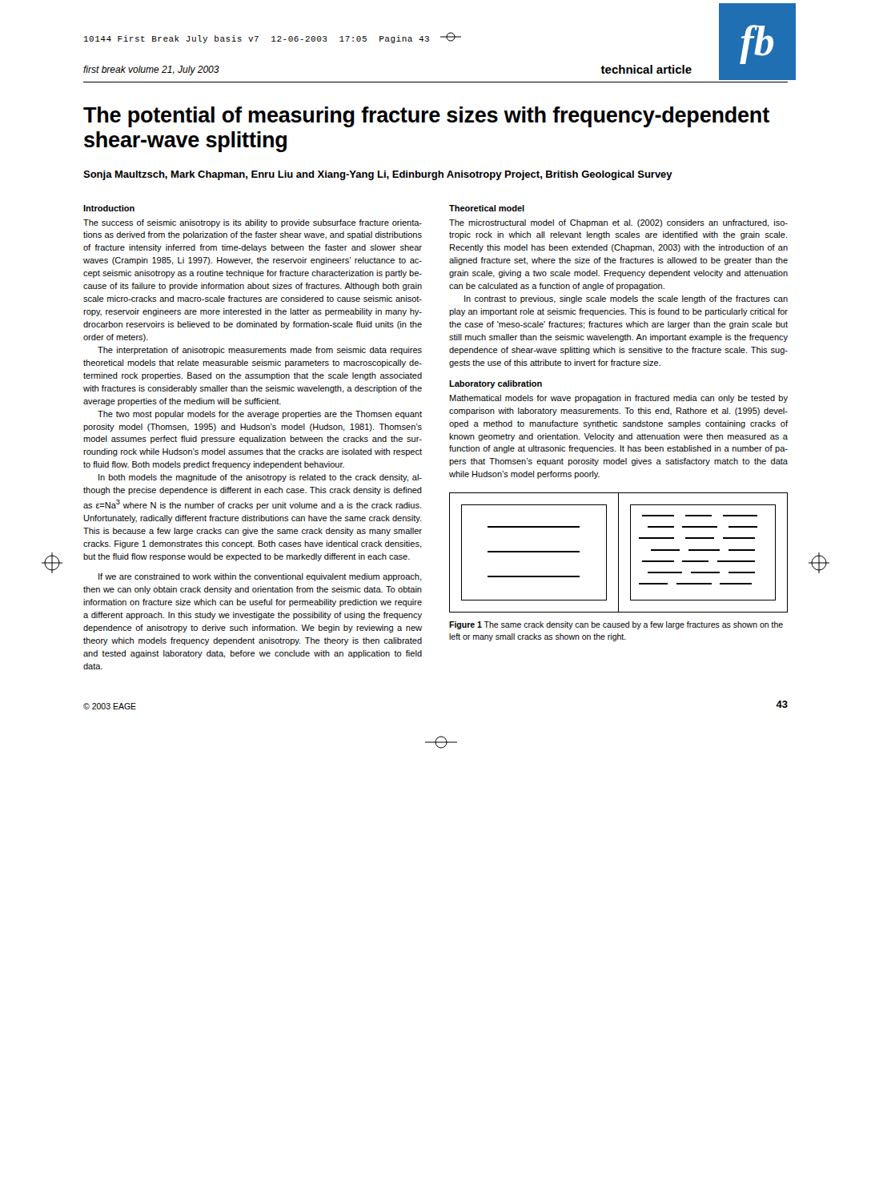10144 First Break July basis v7 12-06-2003 17:05 Pagina 43
first break volume 21, July 2003
technical article
fb
The potential of measuring fracture sizes with frequency-dependent shear-wave splitting
Sonja Maultzsch, Mark Chapman, Enru Liu and Xiang-Yang Li, Edinburgh Anisotropy Project, British Geological Survey
Introduction
The success of seismic anisotropy is its ability to provide subsurface fracture orientations as derived from the polarization of the faster shear wave, and spatial distributions of fracture intensity inferred from time-delays between the faster and slower shear waves (Crampin 1985, Li 1997). However, the reservoir engineers’ reluctance to accept seismic anisotropy as a routine technique for fracture characterization is partly because of its failure to provide information about sizes of fractures. Although both grain scale micro-cracks and macro-scale fractures are considered to cause seismic anisotropy, reservoir engineers are more interested in the latter as permeability in many hydrocarbon reservoirs is believed to be dominated by formation-scale fluid units (in the order of meters).
The interpretation of anisotropic measurements made from seismic data requires theoretical models that relate measurable seismic parameters to macroscopically determined rock properties. Based on the assumption that the scale length associated with fractures is considerably smaller than the seismic wavelength, a description of the average properties of the medium will be sufficient.
The two most popular models for the average properties are the Thomsen equant porosity model (Thomsen, 1995) and Hudson’s model (Hudson, 1981). Thomsen’s model assumes perfect fluid pressure equalization between the cracks and the surrounding rock while Hudson’s model assumes that the cracks are isolated with respect to fluid flow. Both models predict frequency independent behaviour.
In both models the magnitude of the anisotropy is related to the crack density, although the precise dependence is different in each case. This crack density is defined as ε=Na3 where N is the number of cracks per unit volume and a is the crack radius. Unfortunately, radically different fracture distributions can have the same crack density. This is because a few large cracks can give the same crack density as many smaller cracks. Figure 1 demonstrates this concept. Both cases have identical crack densities, but the fluid flow response would be expected to be markedly different in each case.
If we are constrained to work within the conventional equivalent medium approach, then we can only obtain crack density and orientation from the seismic data. To obtain information on fracture size which can be useful for permeability prediction we require a different approach. In this study we investigate the possibility of using the frequency dependence of anisotropy to derive such information. We begin by reviewing a new theory which models frequency dependent anisotropy. The theory is then calibrated and tested against laboratory data, before we conclude with an application to field data.
Theoretical model
The microstructural model of Chapman et al. (2002) considers an unfractured, isotropic rock in which all relevant length scales are identified with the grain scale. Recently this model has been extended (Chapman, 2003) with the introduction of an aligned fracture set, where the size of the fractures is allowed to be greater than the grain scale, giving a two scale model. Frequency dependent velocity and attenuation can be calculated as a function of angle of propagation.
In contrast to previous, single scale models the scale length of the fractures can play an important role at seismic frequencies. This is found to be particularly critical for the case of 'meso-scale' fractures; fractures which are larger than the grain scale but still much smaller than the seismic wavelength. An important example is the frequency dependence of shear-wave splitting which is sensitive to the fracture scale. This suggests the use of this attribute to invert for fracture size.
Laboratory calibration
Mathematical models for wave propagation in fractured media can only be tested by comparison with laboratory measurements. To this end, Rathore et al. (1995) developed a method to manufacture synthetic sandstone samples containing cracks of known geometry and orientation. Velocity and attenuation were then measured as a function of angle at ultrasonic frequencies. It has been established in a number of papers that Thomsen’s equant porosity model gives a satisfactory match to the data while Hudson’s model performs poorly.
Figure 1 The same crack density can be caused by a few large fractures as shown on the left or many small cracks as shown on the right.
© 2003 EAGE
43